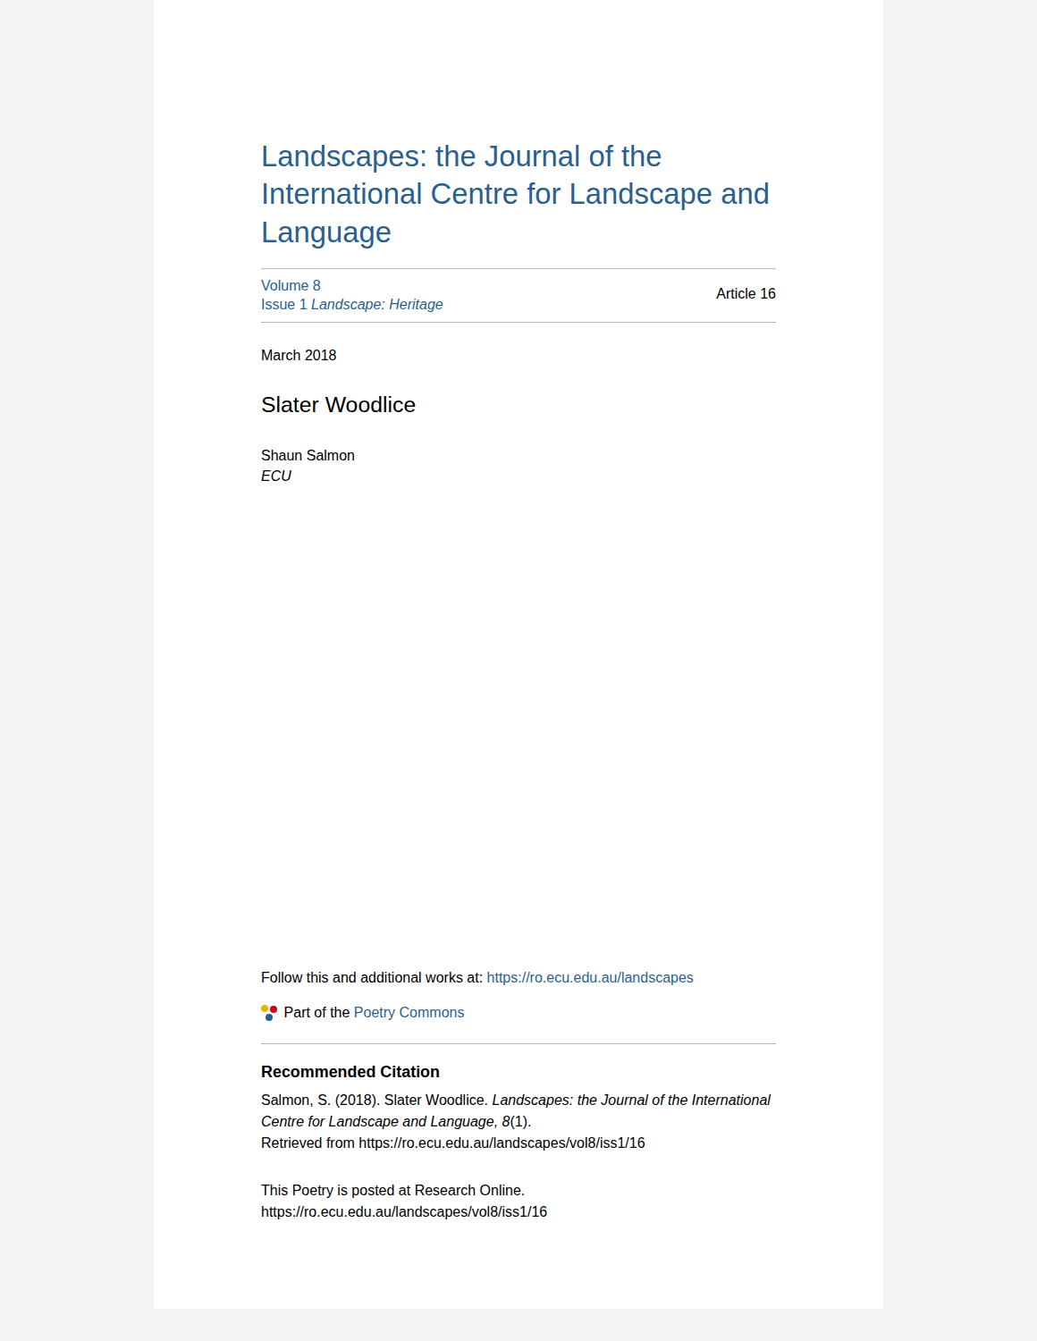Landscapes: the Journal of the International Centre for Landscape and Language
Volume 8
Issue 1 Landscape: Heritage
Article 16
March 2018
Slater Woodlice
Shaun Salmon ECU
Follow this and additional works at: https://ro.ecu.edu.au/landscapes
Part of the Poetry Commons
Recommended Citation
Salmon, S. (2018). Slater Woodlice. Landscapes: the Journal of the International Centre for Landscape and Language, 8(1).
Retrieved from https://ro.ecu.edu.au/landscapes/vol8/iss1/16
This Poetry is posted at Research Online.
https://ro.ecu.edu.au/landscapes/vol8/iss1/16